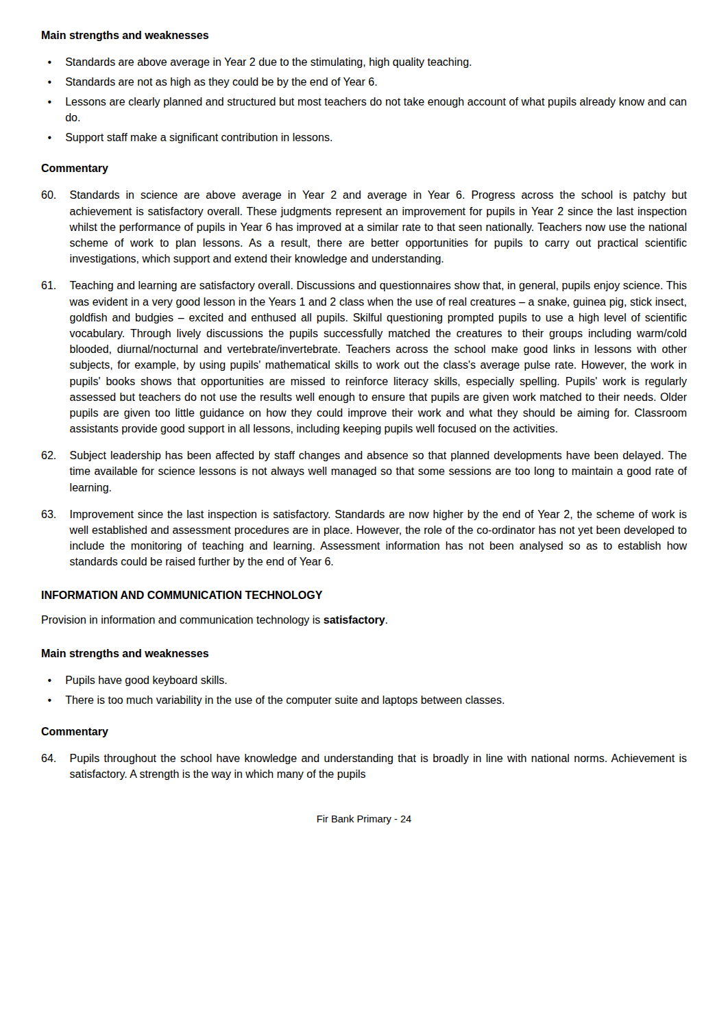Main strengths and weaknesses
Standards are above average in Year 2 due to the stimulating, high quality teaching.
Standards are not as high as they could be by the end of Year 6.
Lessons are clearly planned and structured but most teachers do not take enough account of what pupils already know and can do.
Support staff make a significant contribution in lessons.
Commentary
60. Standards in science are above average in Year 2 and average in Year 6. Progress across the school is patchy but achievement is satisfactory overall. These judgments represent an improvement for pupils in Year 2 since the last inspection whilst the performance of pupils in Year 6 has improved at a similar rate to that seen nationally. Teachers now use the national scheme of work to plan lessons. As a result, there are better opportunities for pupils to carry out practical scientific investigations, which support and extend their knowledge and understanding.
61. Teaching and learning are satisfactory overall. Discussions and questionnaires show that, in general, pupils enjoy science. This was evident in a very good lesson in the Years 1 and 2 class when the use of real creatures – a snake, guinea pig, stick insect, goldfish and budgies – excited and enthused all pupils. Skilful questioning prompted pupils to use a high level of scientific vocabulary. Through lively discussions the pupils successfully matched the creatures to their groups including warm/cold blooded, diurnal/nocturnal and vertebrate/invertebrate. Teachers across the school make good links in lessons with other subjects, for example, by using pupils' mathematical skills to work out the class's average pulse rate. However, the work in pupils' books shows that opportunities are missed to reinforce literacy skills, especially spelling. Pupils' work is regularly assessed but teachers do not use the results well enough to ensure that pupils are given work matched to their needs. Older pupils are given too little guidance on how they could improve their work and what they should be aiming for. Classroom assistants provide good support in all lessons, including keeping pupils well focused on the activities.
62. Subject leadership has been affected by staff changes and absence so that planned developments have been delayed. The time available for science lessons is not always well managed so that some sessions are too long to maintain a good rate of learning.
63. Improvement since the last inspection is satisfactory. Standards are now higher by the end of Year 2, the scheme of work is well established and assessment procedures are in place. However, the role of the co-ordinator has not yet been developed to include the monitoring of teaching and learning. Assessment information has not been analysed so as to establish how standards could be raised further by the end of Year 6.
INFORMATION AND COMMUNICATION TECHNOLOGY
Provision in information and communication technology is satisfactory.
Main strengths and weaknesses
Pupils have good keyboard skills.
There is too much variability in the use of the computer suite and laptops between classes.
Commentary
64. Pupils throughout the school have knowledge and understanding that is broadly in line with national norms. Achievement is satisfactory. A strength is the way in which many of the pupils
Fir Bank Primary - 24